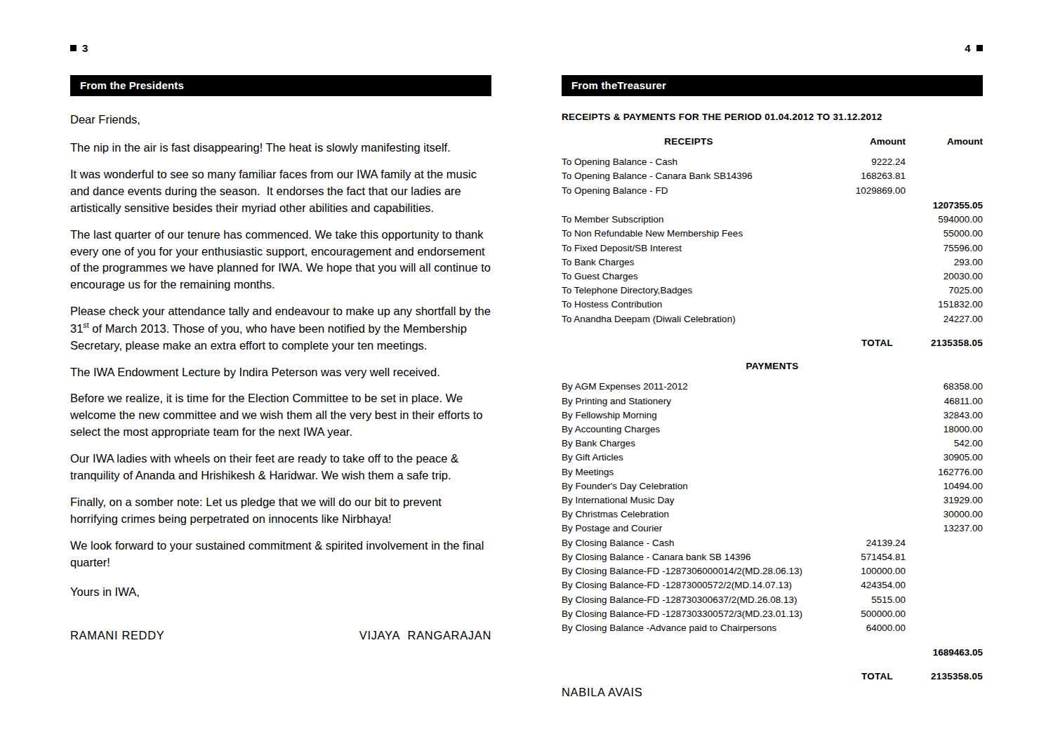3
From the Presidents
Dear Friends,
The nip in the air is fast disappearing! The heat is slowly manifesting itself.
It was wonderful to see so many familiar faces from our IWA family at the music and dance events during the season. It endorses the fact that our ladies are artistically sensitive besides their myriad other abilities and capabilities.
The last quarter of our tenure has commenced. We take this opportunity to thank every one of you for your enthusiastic support, encouragement and endorsement of the programmes we have planned for IWA. We hope that you will all continue to encourage us for the remaining months.
Please check your attendance tally and endeavour to make up any shortfall by the 31st of March 2013. Those of you, who have been notified by the Membership Secretary, please make an extra effort to complete your ten meetings.
The IWA Endowment Lecture by Indira Peterson was very well received.
Before we realize, it is time for the Election Committee to be set in place. We welcome the new committee and we wish them all the very best in their efforts to select the most appropriate team for the next IWA year.
Our IWA ladies with wheels on their feet are ready to take off to the peace & tranquility of Ananda and Hrishikesh & Haridwar. We wish them a safe trip.
Finally, on a somber note: Let us pledge that we will do our bit to prevent horrifying crimes being perpetrated on innocents like Nirbhaya!
We look forward to your sustained commitment & spirited involvement in the final quarter!
Yours in IWA,
RAMANI REDDY VIJAYA RANGARAJAN
4
From theTreasurer
RECEIPTS & PAYMENTS FOR THE PERIOD 01.04.2012 TO 31.12.2012
| RECEIPTS | Amount | Amount |
| To Opening Balance - Cash | 9222.24 | |
| To Opening Balance - Canara Bank SB14396 | 168263.81 | |
| To Opening Balance - FD | 1029869.00 | |
| | | 1207355.05 |
| To Member Subscription | | 594000.00 |
| To Non Refundable New Membership Fees | | 55000.00 |
| To Fixed Deposit/SB Interest | | 75596.00 |
| To Bank Charges | | 293.00 |
| To Guest Charges | | 20030.00 |
| To Telephone Directory,Badges | | 7025.00 |
| To Hostess Contribution | | 151832.00 |
| To Anandha Deepam (Diwali Celebration) | | 24227.00 |
| | TOTAL | 2135358.05 |
| PAYMENTS |
| By AGM Expenses 2011-2012 | | 68358.00 |
| By Printing and Stationery | | 46811.00 |
| By Fellowship Morning | | 32843.00 |
| By Accounting Charges | | 18000.00 |
| By Bank Charges | | 542.00 |
| By Gift Articles | | 30905.00 |
| By Meetings | | 162776.00 |
| By Founder's Day Celebration | | 10494.00 |
| By International Music Day | | 31929.00 |
| By Christmas Celebration | | 30000.00 |
| By Postage and Courier | | 13237.00 |
| By Closing Balance - Cash | 24139.24 | |
| By Closing Balance - Canara bank SB 14396 | 571454.81 | |
| By Closing Balance-FD -1287306000014/2(MD.28.06.13) | 100000.00 | |
| By Closing Balance-FD -12873000572/2(MD.14.07.13) | 424354.00 | |
| By Closing Balance-FD -128730300637/2(MD.26.08.13) | 5515.00 | |
| By Closing Balance-FD -1287303300572/3(MD.23.01.13) | 500000.00 | |
| By Closing Balance -Advance paid to Chairpersons | 64000.00 | |
| | | 1689463.05 |
| | TOTAL | 2135358.05 |
NABILA AVAIS